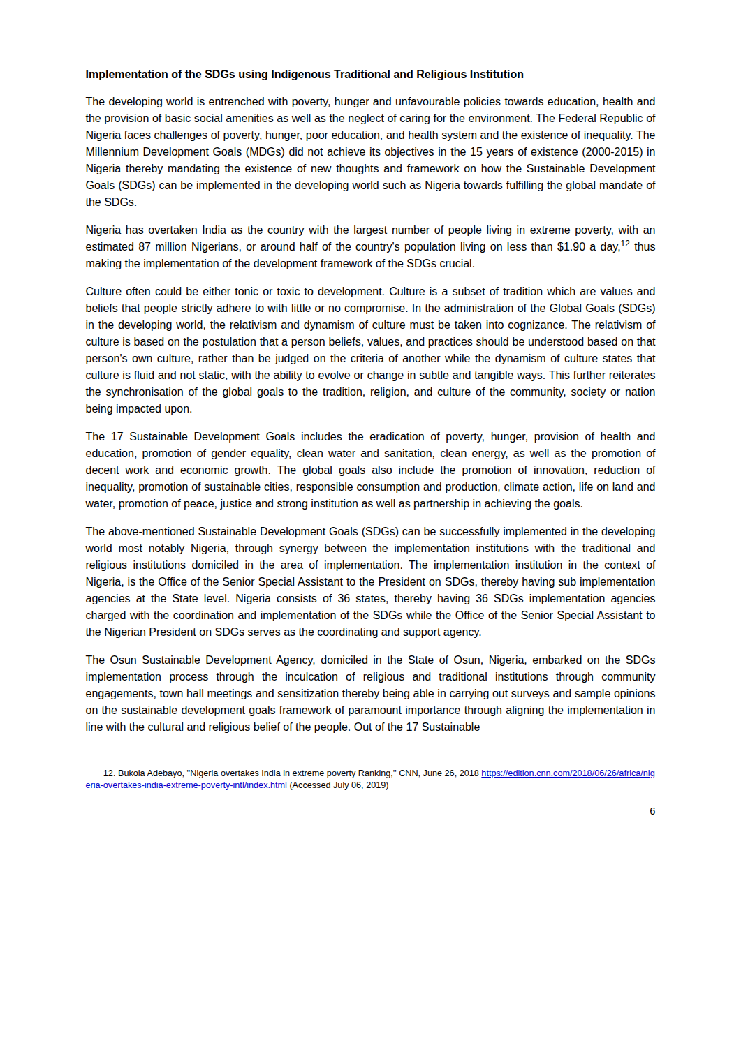Implementation of the SDGs using Indigenous Traditional and Religious Institution
The developing world is entrenched with poverty, hunger and unfavourable policies towards education, health and the provision of basic social amenities as well as the neglect of caring for the environment. The Federal Republic of Nigeria faces challenges of poverty, hunger, poor education, and health system and the existence of inequality. The Millennium Development Goals (MDGs) did not achieve its objectives in the 15 years of existence (2000-2015) in Nigeria thereby mandating the existence of new thoughts and framework on how the Sustainable Development Goals (SDGs) can be implemented in the developing world such as Nigeria towards fulfilling the global mandate of the SDGs.
Nigeria has overtaken India as the country with the largest number of people living in extreme poverty, with an estimated 87 million Nigerians, or around half of the country's population living on less than $1.90 a day,12 thus making the implementation of the development framework of the SDGs crucial.
Culture often could be either tonic or toxic to development. Culture is a subset of tradition which are values and beliefs that people strictly adhere to with little or no compromise. In the administration of the Global Goals (SDGs) in the developing world, the relativism and dynamism of culture must be taken into cognizance. The relativism of culture is based on the postulation that a person beliefs, values, and practices should be understood based on that person's own culture, rather than be judged on the criteria of another while the dynamism of culture states that culture is fluid and not static, with the ability to evolve or change in subtle and tangible ways. This further reiterates the synchronisation of the global goals to the tradition, religion, and culture of the community, society or nation being impacted upon.
The 17 Sustainable Development Goals includes the eradication of poverty, hunger, provision of health and education, promotion of gender equality, clean water and sanitation, clean energy, as well as the promotion of decent work and economic growth. The global goals also include the promotion of innovation, reduction of inequality, promotion of sustainable cities, responsible consumption and production, climate action, life on land and water, promotion of peace, justice and strong institution as well as partnership in achieving the goals.
The above-mentioned Sustainable Development Goals (SDGs) can be successfully implemented in the developing world most notably Nigeria, through synergy between the implementation institutions with the traditional and religious institutions domiciled in the area of implementation. The implementation institution in the context of Nigeria, is the Office of the Senior Special Assistant to the President on SDGs, thereby having sub implementation agencies at the State level. Nigeria consists of 36 states, thereby having 36 SDGs implementation agencies charged with the coordination and implementation of the SDGs while the Office of the Senior Special Assistant to the Nigerian President on SDGs serves as the coordinating and support agency.
The Osun Sustainable Development Agency, domiciled in the State of Osun, Nigeria, embarked on the SDGs implementation process through the inculcation of religious and traditional institutions through community engagements, town hall meetings and sensitization thereby being able in carrying out surveys and sample opinions on the sustainable development goals framework of paramount importance through aligning the implementation in line with the cultural and religious belief of the people. Out of the 17 Sustainable
12. Bukola Adebayo, ''Nigeria overtakes India in extreme poverty Ranking,'' CNN, June 26, 2018 https://edition.cnn.com/2018/06/26/africa/nigeria-overtakes-india-extreme-poverty-intl/index.html (Accessed July 06, 2019)
6